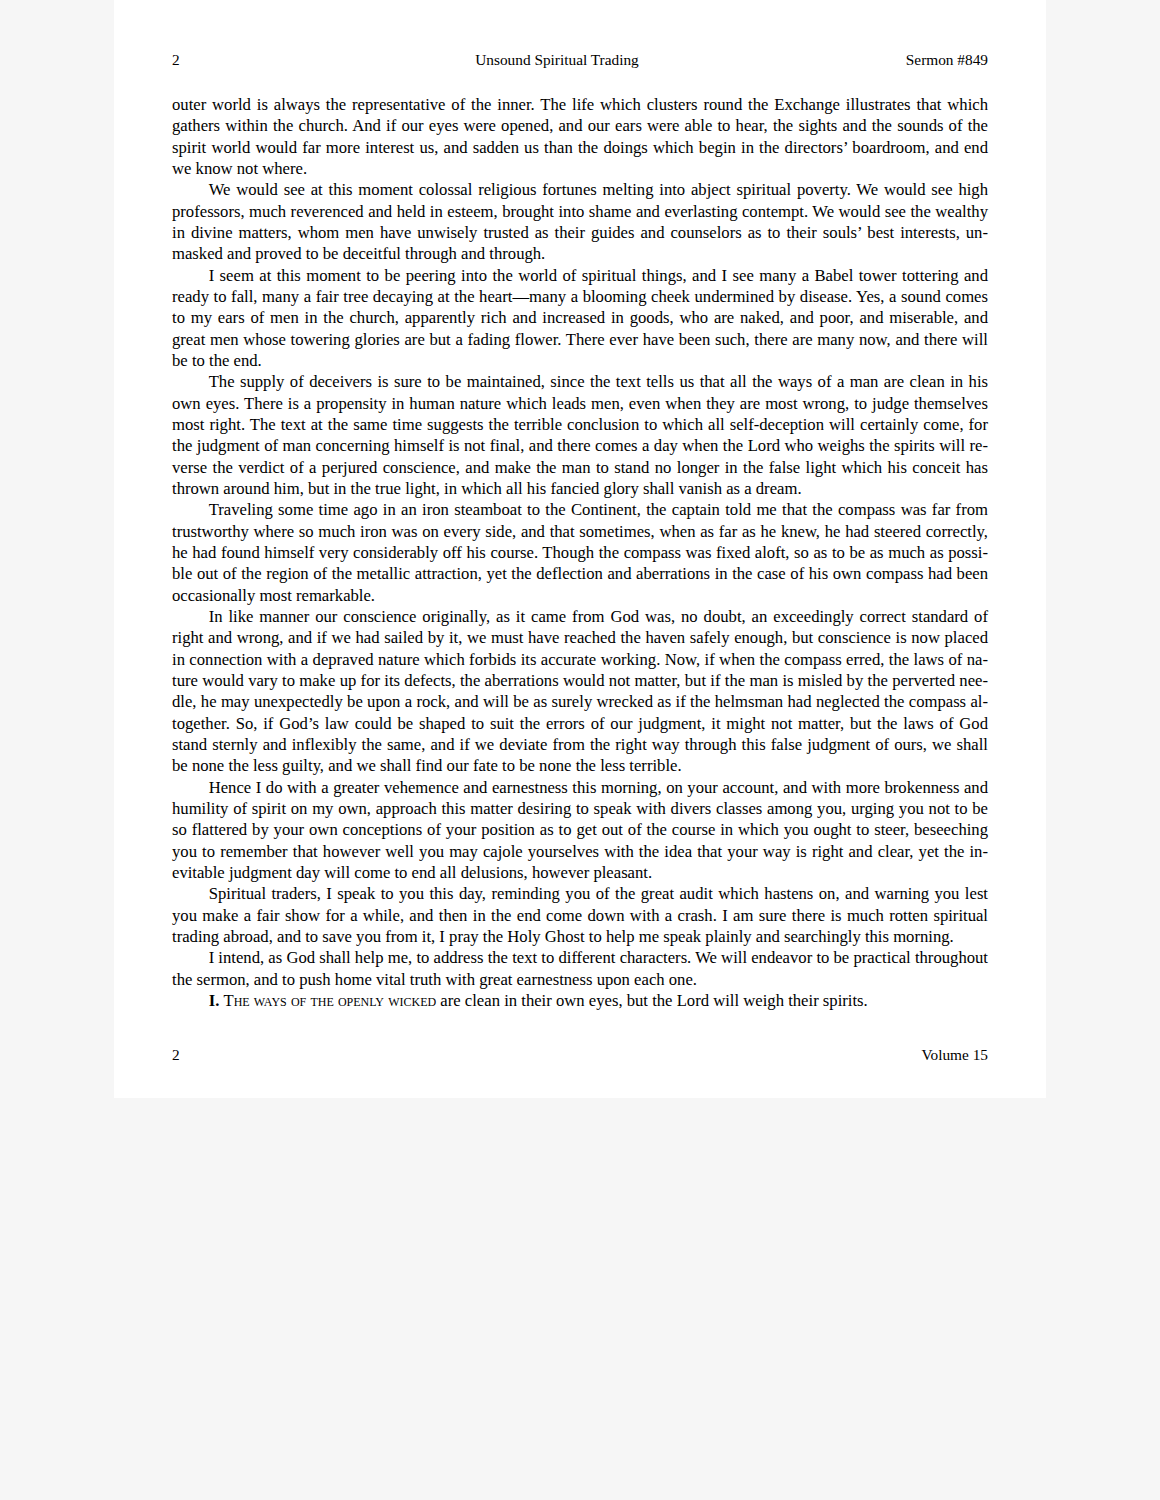2
Unsound Spiritual Trading
Sermon #849
outer world is always the representative of the inner. The life which clusters round the Exchange illustrates that which gathers within the church. And if our eyes were opened, and our ears were able to hear, the sights and the sounds of the spirit world would far more interest us, and sadden us than the doings which begin in the directors’ boardroom, and end we know not where.
We would see at this moment colossal religious fortunes melting into abject spiritual poverty. We would see high professors, much reverenced and held in esteem, brought into shame and everlasting contempt. We would see the wealthy in divine matters, whom men have unwisely trusted as their guides and counselors as to their souls’ best interests, unmasked and proved to be deceitful through and through.
I seem at this moment to be peering into the world of spiritual things, and I see many a Babel tower tottering and ready to fall, many a fair tree decaying at the heart—many a blooming cheek undermined by disease. Yes, a sound comes to my ears of men in the church, apparently rich and increased in goods, who are naked, and poor, and miserable, and great men whose towering glories are but a fading flower. There ever have been such, there are many now, and there will be to the end.
The supply of deceivers is sure to be maintained, since the text tells us that all the ways of a man are clean in his own eyes. There is a propensity in human nature which leads men, even when they are most wrong, to judge themselves most right. The text at the same time suggests the terrible conclusion to which all self-deception will certainly come, for the judgment of man concerning himself is not final, and there comes a day when the Lord who weighs the spirits will reverse the verdict of a perjured conscience, and make the man to stand no longer in the false light which his conceit has thrown around him, but in the true light, in which all his fancied glory shall vanish as a dream.
Traveling some time ago in an iron steamboat to the Continent, the captain told me that the compass was far from trustworthy where so much iron was on every side, and that sometimes, when as far as he knew, he had steered correctly, he had found himself very considerably off his course. Though the compass was fixed aloft, so as to be as much as possible out of the region of the metallic attraction, yet the deflection and aberrations in the case of his own compass had been occasionally most remarkable.
In like manner our conscience originally, as it came from God was, no doubt, an exceedingly correct standard of right and wrong, and if we had sailed by it, we must have reached the haven safely enough, but conscience is now placed in connection with a depraved nature which forbids its accurate working. Now, if when the compass erred, the laws of nature would vary to make up for its defects, the aberrations would not matter, but if the man is misled by the perverted needle, he may unexpectedly be upon a rock, and will be as surely wrecked as if the helmsman had neglected the compass altogether. So, if God’s law could be shaped to suit the errors of our judgment, it might not matter, but the laws of God stand sternly and inflexibly the same, and if we deviate from the right way through this false judgment of ours, we shall be none the less guilty, and we shall find our fate to be none the less terrible.
Hence I do with a greater vehemence and earnestness this morning, on your account, and with more brokenness and humility of spirit on my own, approach this matter desiring to speak with divers classes among you, urging you not to be so flattered by your own conceptions of your position as to get out of the course in which you ought to steer, beseeching you to remember that however well you may cajole yourselves with the idea that your way is right and clear, yet the inevitable judgment day will come to end all delusions, however pleasant.
Spiritual traders, I speak to you this day, reminding you of the great audit which hastens on, and warning you lest you make a fair show for a while, and then in the end come down with a crash. I am sure there is much rotten spiritual trading abroad, and to save you from it, I pray the Holy Ghost to help me speak plainly and searchingly this morning.
I intend, as God shall help me, to address the text to different characters. We will endeavor to be practical throughout the sermon, and to push home vital truth with great earnestness upon each one.
I. The ways of the openly wicked are clean in their own eyes, but the Lord will weigh their spirits.
2
Volume 15